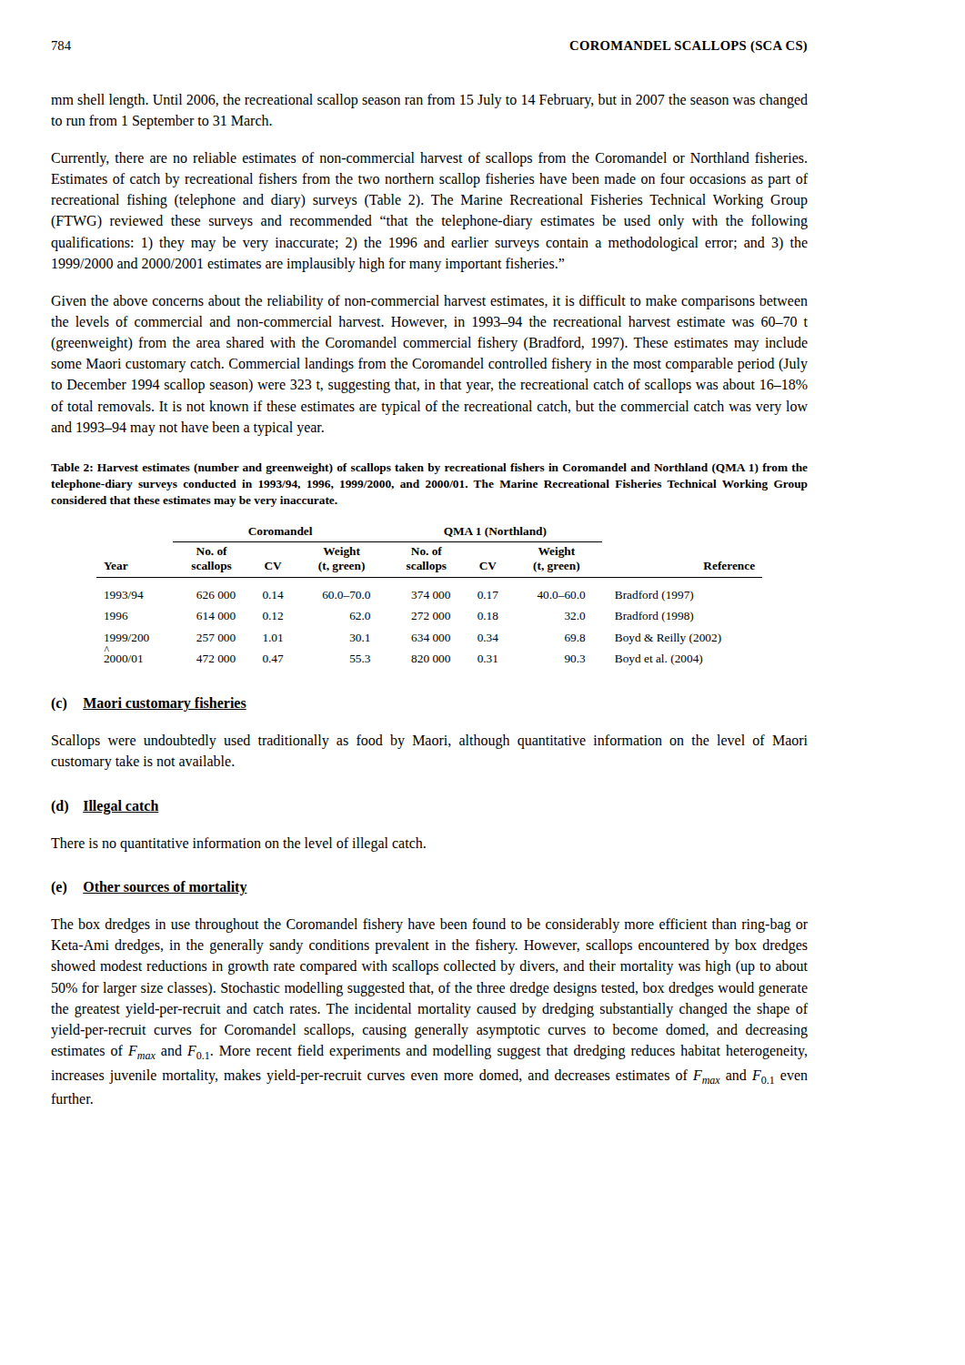784 COROMANDEL SCALLOPS (SCA CS)
mm shell length. Until 2006, the recreational scallop season ran from 15 July to 14 February, but in 2007 the season was changed to run from 1 September to 31 March.
Currently, there are no reliable estimates of non-commercial harvest of scallops from the Coromandel or Northland fisheries. Estimates of catch by recreational fishers from the two northern scallop fisheries have been made on four occasions as part of recreational fishing (telephone and diary) surveys (Table 2). The Marine Recreational Fisheries Technical Working Group (FTWG) reviewed these surveys and recommended “that the telephone-diary estimates be used only with the following qualifications: 1) they may be very inaccurate; 2) the 1996 and earlier surveys contain a methodological error; and 3) the 1999/2000 and 2000/2001 estimates are implausibly high for many important fisheries.”
Given the above concerns about the reliability of non-commercial harvest estimates, it is difficult to make comparisons between the levels of commercial and non-commercial harvest. However, in 1993–94 the recreational harvest estimate was 60–70 t (greenweight) from the area shared with the Coromandel commercial fishery (Bradford, 1997). These estimates may include some Maori customary catch. Commercial landings from the Coromandel controlled fishery in the most comparable period (July to December 1994 scallop season) were 323 t, suggesting that, in that year, the recreational catch of scallops was about 16–18% of total removals. It is not known if these estimates are typical of the recreational catch, but the commercial catch was very low and 1993–94 may not have been a typical year.
Table 2: Harvest estimates (number and greenweight) of scallops taken by recreational fishers in Coromandel and Northland (QMA 1) from the telephone-diary surveys conducted in 1993/94, 1996, 1999/2000, and 2000/01. The Marine Recreational Fisheries Technical Working Group considered that these estimates may be very inaccurate.
| | Coromandel | QMA 1 (Northland) | |
| --- | --- | --- | --- |
| Year | No. of scallops | CV | Weight (t, green) | No. of scallops | CV | Weight (t, green) | Reference |
| 1993/94 | 626 000 | 0.14 | 60.0–70.0 | 374 000 | 0.17 | 40.0–60.0 | Bradford (1997) |
| 1996 | 614 000 | 0.12 | 62.0 | 272 000 | 0.18 | 32.0 | Bradford (1998) |
| 1999/200 | 257 000 | 1.01 | 30.1 | 634 000 | 0.34 | 69.8 | Boyd & Reilly (2002) |
| 2000/01 | 472 000 | 0.47 | 55.3 | 820 000 | 0.31 | 90.3 | Boyd et al. (2004) |
(c) Maori customary fisheries
Scallops were undoubtedly used traditionally as food by Maori, although quantitative information on the level of Maori customary take is not available.
(d) Illegal catch
There is no quantitative information on the level of illegal catch.
(e) Other sources of mortality
The box dredges in use throughout the Coromandel fishery have been found to be considerably more efficient than ring-bag or Keta-Ami dredges, in the generally sandy conditions prevalent in the fishery. However, scallops encountered by box dredges showed modest reductions in growth rate compared with scallops collected by divers, and their mortality was high (up to about 50% for larger size classes). Stochastic modelling suggested that, of the three dredge designs tested, box dredges would generate the greatest yield-per-recruit and catch rates. The incidental mortality caused by dredging substantially changed the shape of yield-per-recruit curves for Coromandel scallops, causing generally asymptotic curves to become domed, and decreasing estimates of Fmax and F0.1. More recent field experiments and modelling suggest that dredging reduces habitat heterogeneity, increases juvenile mortality, makes yield-per-recruit curves even more domed, and decreases estimates of Fmax and F0.1 even further.